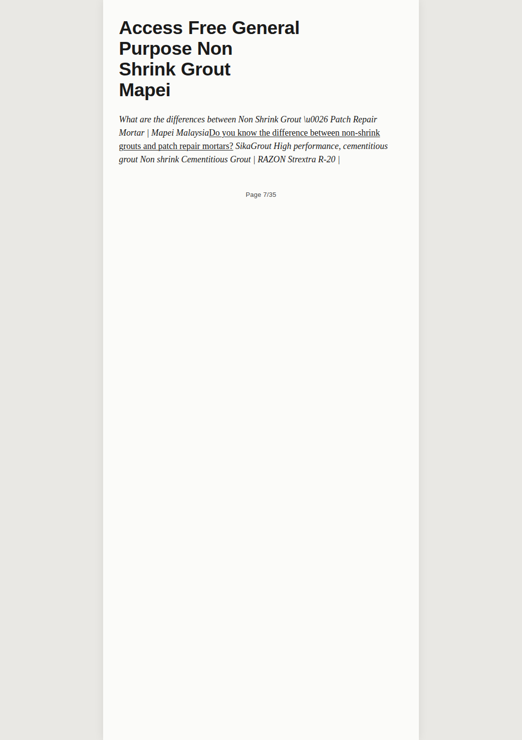Access Free General Purpose Non Shrink Grout Mapei
What are the differences between Non Shrink Grout \u0026 Patch Repair Mortar | Mapei Malaysia Do you know the difference between non-shrink grouts and patch repair mortars? SikaGrout High performance, cementitious grout Non shrink Cementitious Grout | RAZON Strextra R-20 |
Page 7/35